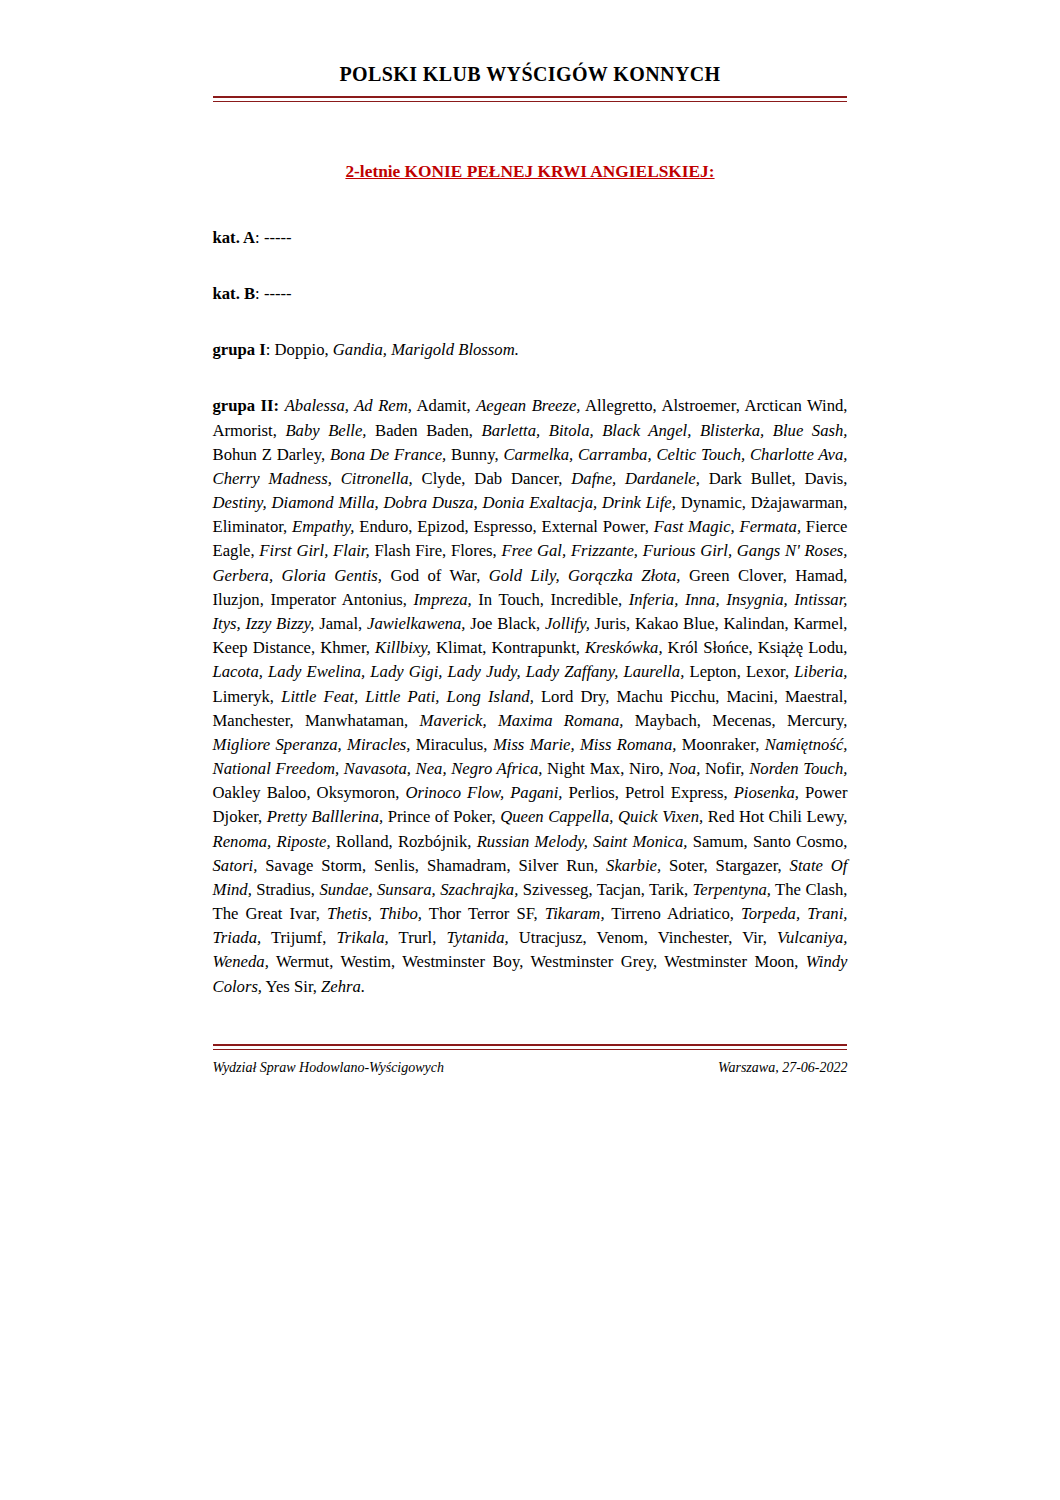Polski Klub Wyścigów Konnych
2-letnie KONIE PEŁNEJ KRWI ANGIELSKIEJ:
kat. A: -----
kat. B: -----
grupa I: Doppio, Gandia, Marigold Blossom.
grupa II: Abalessa, Ad Rem, Adamit, Aegean Breeze, Allegretto, Alstroemer, Arctican Wind, Armorist, Baby Belle, Baden Baden, Barletta, Bitola, Black Angel, Blisterka, Blue Sash, Bohun Z Darley, Bona De France, Bunny, Carmelka, Carramba, Celtic Touch, Charlotte Ava, Cherry Madness, Citronella, Clyde, Dab Dancer, Dafne, Dardanele, Dark Bullet, Davis, Destiny, Diamond Milla, Dobra Dusza, Donia Exaltacja, Drink Life, Dynamic, Dżajawarman, Eliminator, Empathy, Enduro, Epizod, Espresso, External Power, Fast Magic, Fermata, Fierce Eagle, First Girl, Flair, Flash Fire, Flores, Free Gal, Frizzante, Furious Girl, Gangs N' Roses, Gerbera, Gloria Gentis, God of War, Gold Lily, Gorączka Złota, Green Clover, Hamad, Iluzjon, Imperator Antonius, Impreza, In Touch, Incredible, Inferia, Inna, Insygnia, Intissar, Itys, Izzy Bizzy, Jamal, Jawielkawena, Joe Black, Jollify, Juris, Kakao Blue, Kalindan, Karmel, Keep Distance, Khmer, Killbixy, Klimat, Kontrapunkt, Kreskówka, Król Słońce, Książę Lodu, Lacota, Lady Ewelina, Lady Gigi, Lady Judy, Lady Zaffany, Laurella, Lepton, Lexor, Liberia, Limeryk, Little Feat, Little Pati, Long Island, Lord Dry, Machu Picchu, Macini, Maestral, Manchester, Manwhataman, Maverick, Maxima Romana, Maybach, Mecenas, Mercury, Migliore Speranza, Miracles, Miraculus, Miss Marie, Miss Romana, Moonraker, Namiętność, National Freedom, Navasota, Nea, Negro Africa, Night Max, Niro, Noa, Nofir, Norden Touch, Oakley Baloo, Oksymoron, Orinoco Flow, Pagani, Perlios, Petrol Express, Piosenka, Power Djoker, Pretty Balllerina, Prince of Poker, Queen Cappella, Quick Vixen, Red Hot Chili Lewy, Renoma, Riposte, Rolland, Rozbójnik, Russian Melody, Saint Monica, Samum, Santo Cosmo, Satori, Savage Storm, Senlis, Shamadram, Silver Run, Skarbie, Soter, Stargazer, State Of Mind, Stradius, Sundae, Sunsara, Szachrajka, Szivesseg, Tacjan, Tarik, Terpentyna, The Clash, The Great Ivar, Thetis, Thibo, Thor Terror SF, Tikaram, Tirreno Adriatico, Torpeda, Trani, Triada, Trijumf, Trikala, Trurl, Tytanida, Utracjusz, Venom, Vinchester, Vir, Vulcaniya, Weneda, Wermut, Westim, Westminster Boy, Westminster Grey, Westminster Moon, Windy Colors, Yes Sir, Zehra.
Wydział Spraw Hodowlano-Wyścigowych Warszawa, 27-06-2022